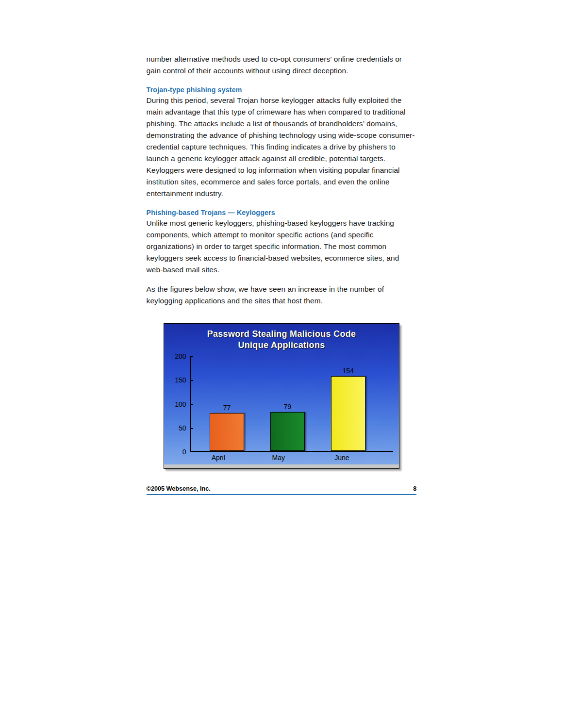number alternative methods used to co-opt consumers’ online credentials or gain control of their accounts without using direct deception.
Trojan-type phishing system
During this period, several Trojan horse keylogger attacks fully exploited the main advantage that this type of crimeware has when compared to traditional phishing. The attacks include a list of thousands of brandholders’ domains, demonstrating the advance of phishing technology using wide-scope consumer-credential capture techniques. This finding indicates a drive by phishers to launch a generic keylogger attack against all credible, potential targets. Keyloggers were designed to log information when visiting popular financial institution sites, ecommerce and sales force portals, and even the online entertainment industry.
Phishing-based Trojans — Keyloggers
Unlike most generic keyloggers, phishing-based keyloggers have tracking components, which attempt to monitor specific actions (and specific organizations) in order to target specific information. The most common keyloggers seek access to financial-based websites, ecommerce sites, and web-based mail sites.
As the figures below show, we have seen an increase in the number of keylogging applications and the sites that host them.
Password Stealing Malicious Code
Unique Applications
200
150
100
50
0
77
79
154
April May June
©2005 Websense, Inc.
8